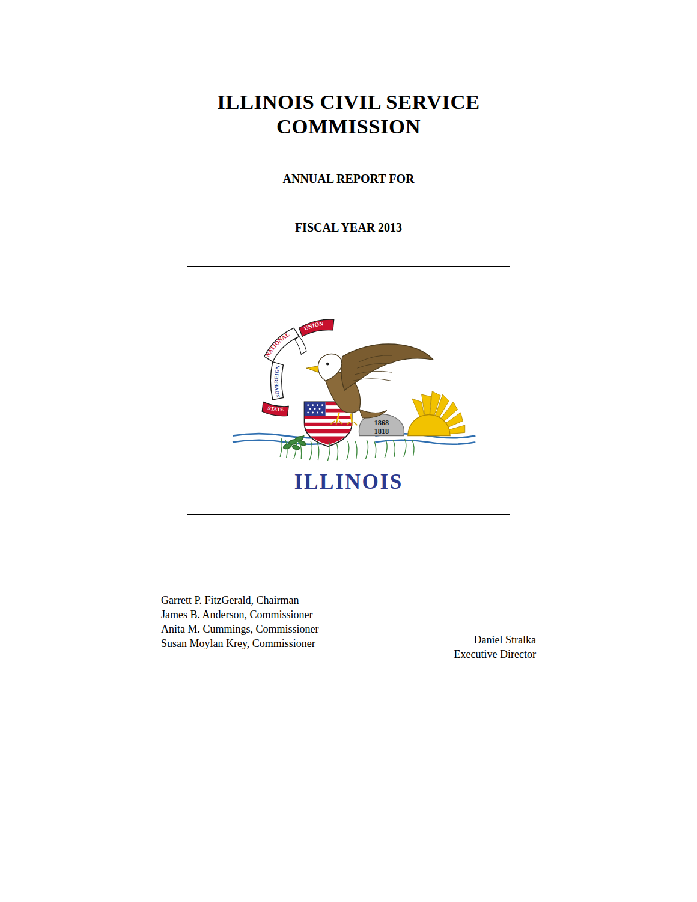ILLINOIS CIVIL SERVICE COMMISSION
ANNUAL REPORT FOR
FISCAL YEAR 2013
1868 1818 NATIONAL UNION SOVEREIGNTY STATE ILLINOIS
Garrett P. FitzGerald, Chairman
James B. Anderson, Commissioner
Anita M. Cummings, Commissioner
Susan Moylan Krey, Commissioner
Daniel Stralka
Executive Director